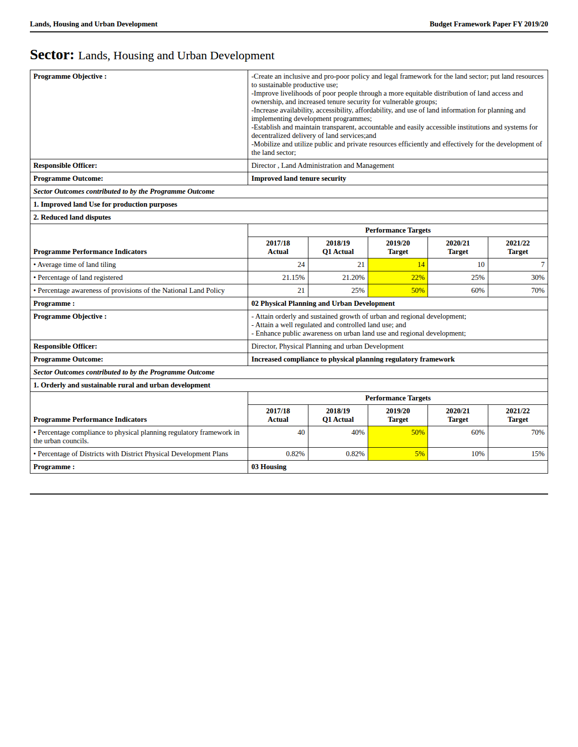Lands, Housing and Urban Development
Budget Framework Paper FY 2019/20
Sector: Lands, Housing and Urban Development
| Programme Objective : | -Create an inclusive and pro-poor policy and legal framework for the land sector; put land resources to sustainable productive use; -Improve livelihoods of poor people through a more equitable distribution of land access and ownership, and increased tenure security for vulnerable groups; -Increase availability, accessibility, affordability, and use of land information for planning and implementing development programmes; -Establish and maintain transparent, accountable and easily accessible institutions and systems for decentralized delivery of land services;and -Mobilize and utilize public and private resources efficiently and effectively for the development of the land sector; |
| Responsible Officer: | Director , Land Administration and Management |
| Programme Outcome: | Improved land tenure security |
| Sector Outcomes contributed to by the Programme Outcome |
| 1. Improved land Use for production purposes |
| 2. Reduced land disputes |
| Programme Performance Indicators | Performance Targets |
| 2017/18 Actual | 2018/19 Q1 Actual | 2019/20 Target | 2020/21 Target | 2021/22 Target |
| • Average time of land tiling | 24 | 21 | 14 | 10 | 7 |
| • Percentage of land registered | 21.15% | 21.20% | 22% | 25% | 30% |
| • Percentage awareness of provisions of the National Land Policy | 21 | 25% | 50% | 60% | 70% |
| Programme : | 02 Physical Planning and Urban Development |
| Programme Objective : | - Attain orderly and sustained growth of urban and regional development; - Attain a well regulated and controlled land use; and - Enhance public awareness on urban land use and regional development; |
| Responsible Officer: | Director, Physical Planning and urban Development |
| Programme Outcome: | Increased compliance to physical planning regulatory framework |
| Sector Outcomes contributed to by the Programme Outcome |
| 1. Orderly and sustainable rural and urban development |
| Programme Performance Indicators | Performance Targets |
| 2017/18 Actual | 2018/19 Q1 Actual | 2019/20 Target | 2020/21 Target | 2021/22 Target |
| • Percentage compliance to physical planning regulatory framework in the urban councils. | 40 | 40% | 50% | 60% | 70% |
| • Percentage of Districts with District Physical Development Plans | 0.82% | 0.82% | 5% | 10% | 15% |
| Programme : | 03 Housing |